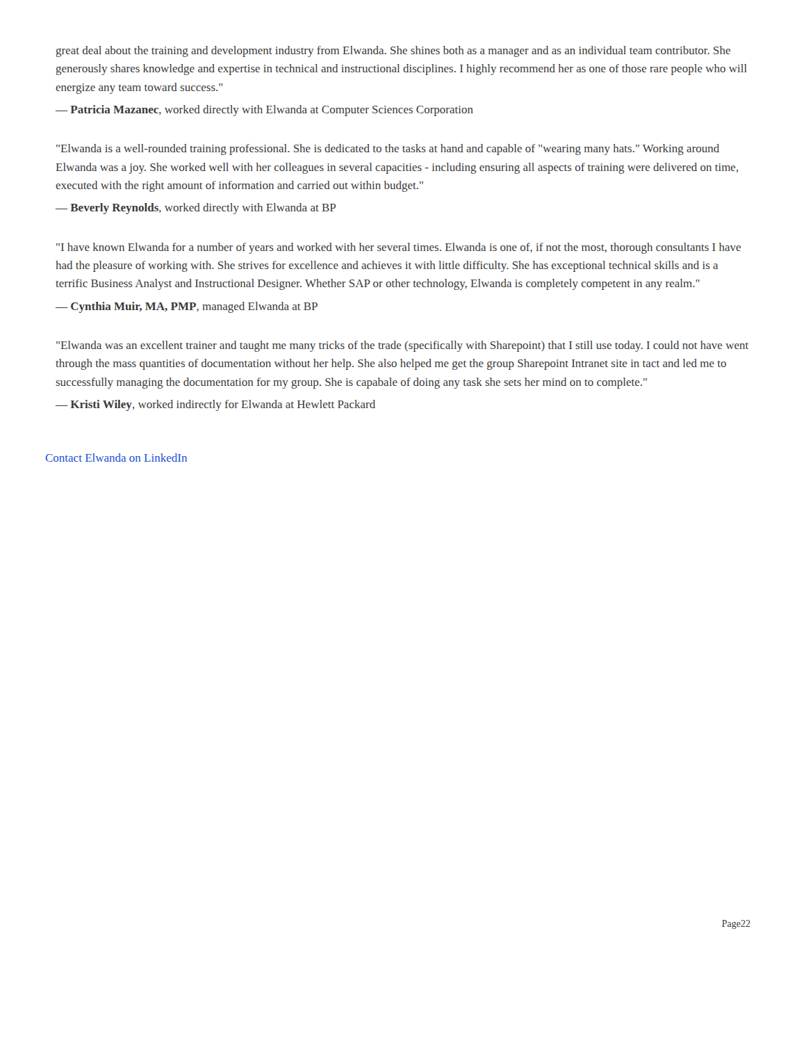great deal about the training and development industry from Elwanda. She shines both as a manager and as an individual team contributor. She generously shares knowledge and expertise in technical and instructional disciplines. I highly recommend her as one of those rare people who will energize any team toward success."
— Patricia Mazanec, worked directly with Elwanda at Computer Sciences Corporation
"Elwanda is a well-rounded training professional. She is dedicated to the tasks at hand and capable of "wearing many hats." Working around Elwanda was a joy. She worked well with her colleagues in several capacities - including ensuring all aspects of training were delivered on time, executed with the right amount of information and carried out within budget."
— Beverly Reynolds, worked directly with Elwanda at BP
"I have known Elwanda for a number of years and worked with her several times. Elwanda is one of, if not the most, thorough consultants I have had the pleasure of working with. She strives for excellence and achieves it with little difficulty. She has exceptional technical skills and is a terrific Business Analyst and Instructional Designer. Whether SAP or other technology, Elwanda is completely competent in any realm."
— Cynthia Muir, MA, PMP, managed Elwanda at BP
"Elwanda was an excellent trainer and taught me many tricks of the trade (specifically with Sharepoint) that I still use today. I could not have went through the mass quantities of documentation without her help. She also helped me get the group Sharepoint Intranet site in tact and led me to successfully managing the documentation for my group. She is capabale of doing any task she sets her mind on to complete."
— Kristi Wiley, worked indirectly for Elwanda at Hewlett Packard
Contact Elwanda on LinkedIn
Page22